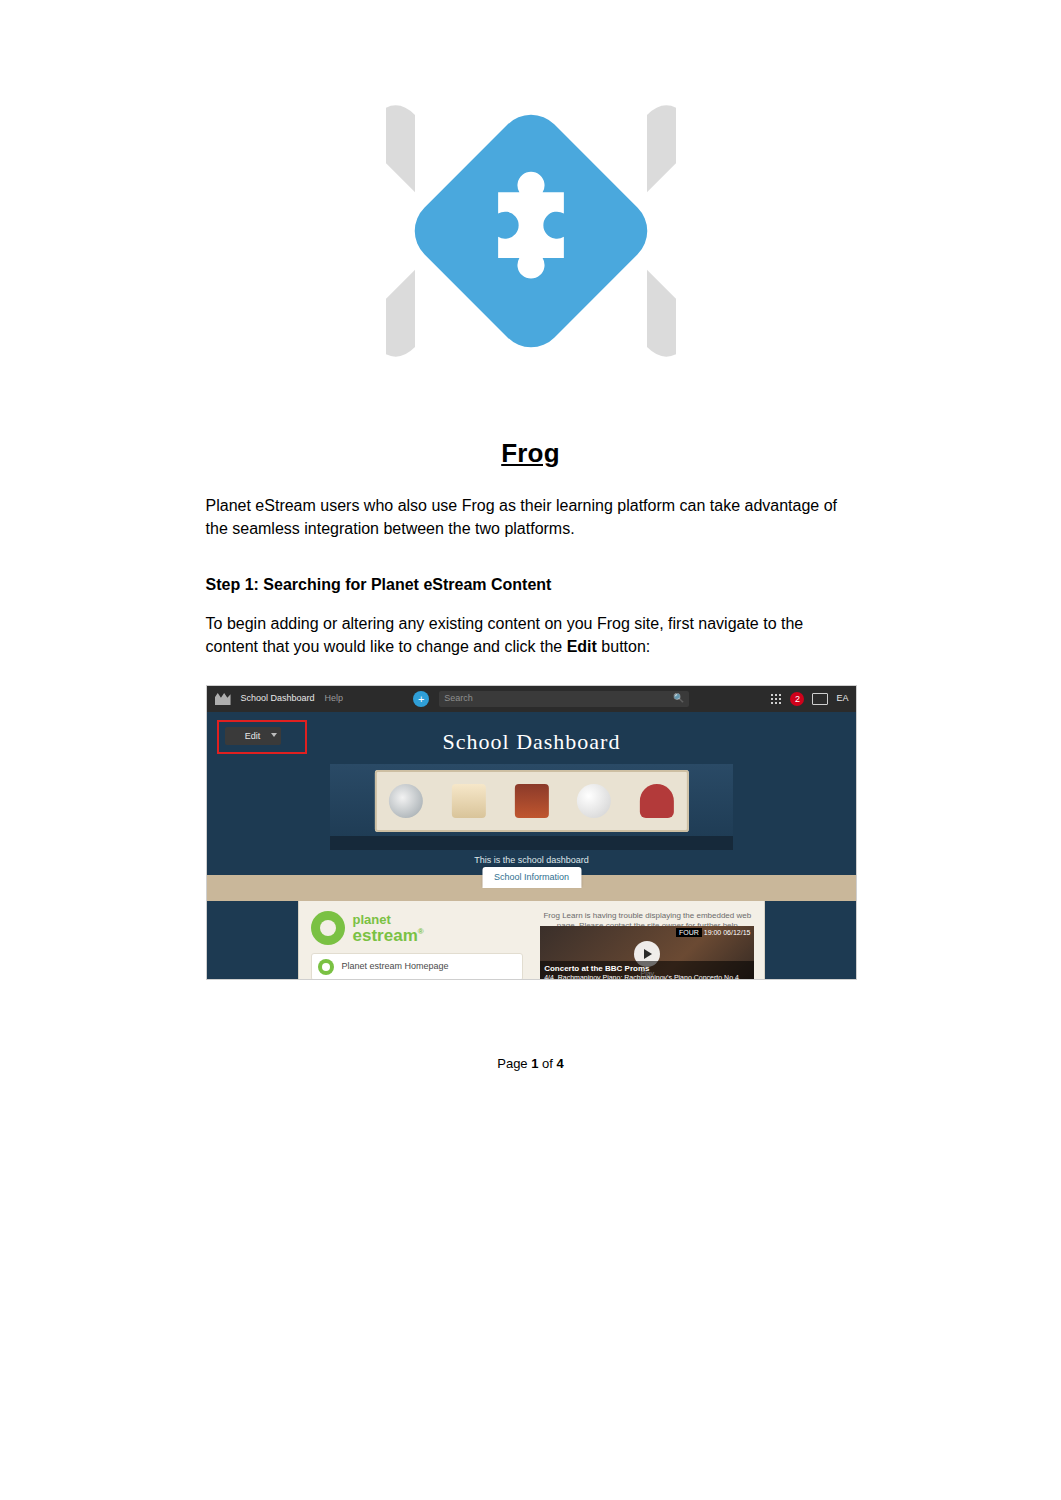Frog
Planet eStream users who also use Frog as their learning platform can take advantage of the seamless integration between the two platforms.
Step 1: Searching for Planet eStream Content
To begin adding or altering any existing content on you Frog site, first navigate to the content that you would like to change and click the Edit button:
School Dashboard Help + Search🔍 2 EA
Edit
School Dashboard
This is the school dashboard
School Information
planet
estream®
Frog Learn is having trouble displaying the embedded web page. Please contact the site owner for further help
Planet estream Homepage
Media Streaming
FOUR 19:00 06/12/15
Play
28:01
Concerto at the BBC Proms
4/4. Rachmaninov Piano: Rachmaninov's Piano Concerto No 4 from the 2008 Proms. Boris Berezovsky performs with the National Youth Orchestra of Britain under Antonio Pappano. [S]
Page 1 of 4